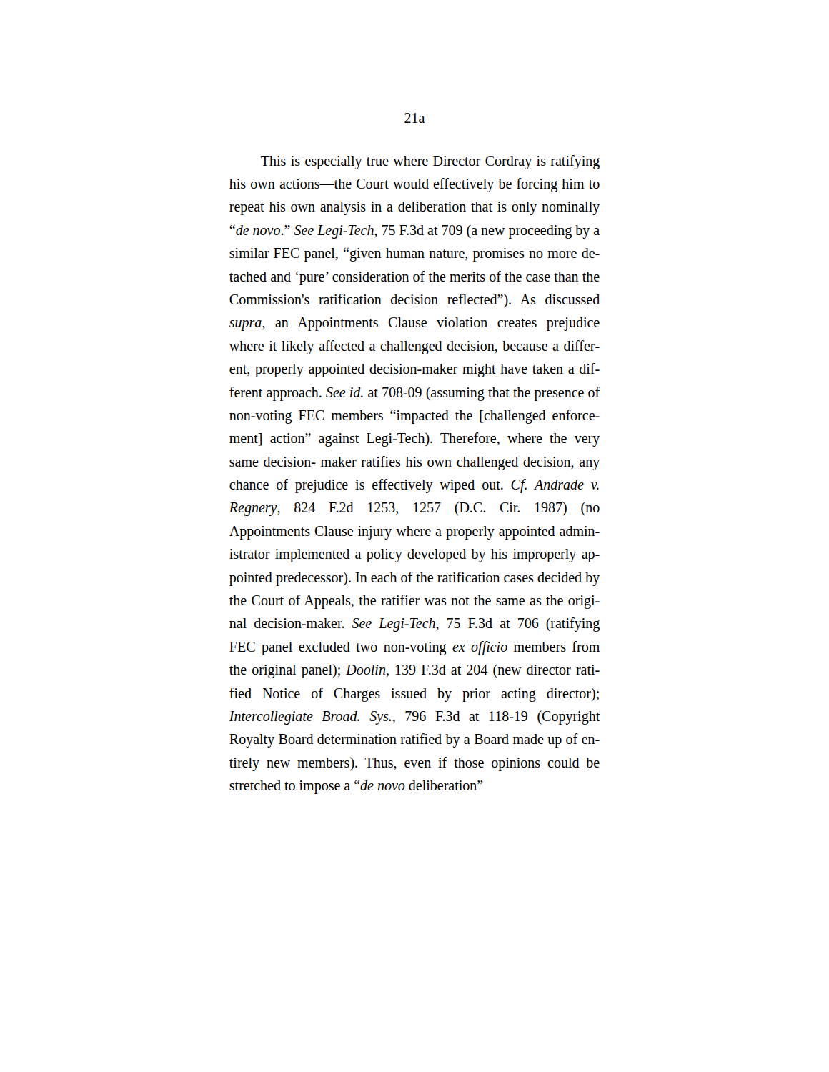21a
This is especially true where Director Cordray is ratifying his own actions—the Court would effectively be forcing him to repeat his own analysis in a deliberation that is only nominally “de novo.” See Legi-Tech, 75 F.3d at 709 (a new proceeding by a similar FEC panel, “given human nature, promises no more detached and ‘pure’ consideration of the merits of the case than the Commission's ratification decision reflected”). As discussed supra, an Appointments Clause violation creates prejudice where it likely affected a challenged decision, because a different, properly appointed decision-maker might have taken a different approach. See id. at 708-09 (assuming that the presence of non-voting FEC members “impacted the [challenged enforcement] action” against Legi-Tech). Therefore, where the very same decision- maker ratifies his own challenged decision, any chance of prejudice is effectively wiped out. Cf. Andrade v. Regnery, 824 F.2d 1253, 1257 (D.C. Cir. 1987) (no Appointments Clause injury where a properly appointed administrator implemented a policy developed by his improperly appointed predecessor). In each of the ratification cases decided by the Court of Appeals, the ratifier was not the same as the original decision-maker. See Legi-Tech, 75 F.3d at 706 (ratifying FEC panel excluded two non-voting ex officio members from the original panel); Doolin, 139 F.3d at 204 (new director ratified Notice of Charges issued by prior acting director); Intercollegiate Broad. Sys., 796 F.3d at 118-19 (Copyright Royalty Board determination ratified by a Board made up of entirely new members). Thus, even if those opinions could be stretched to impose a “de novo deliberation”